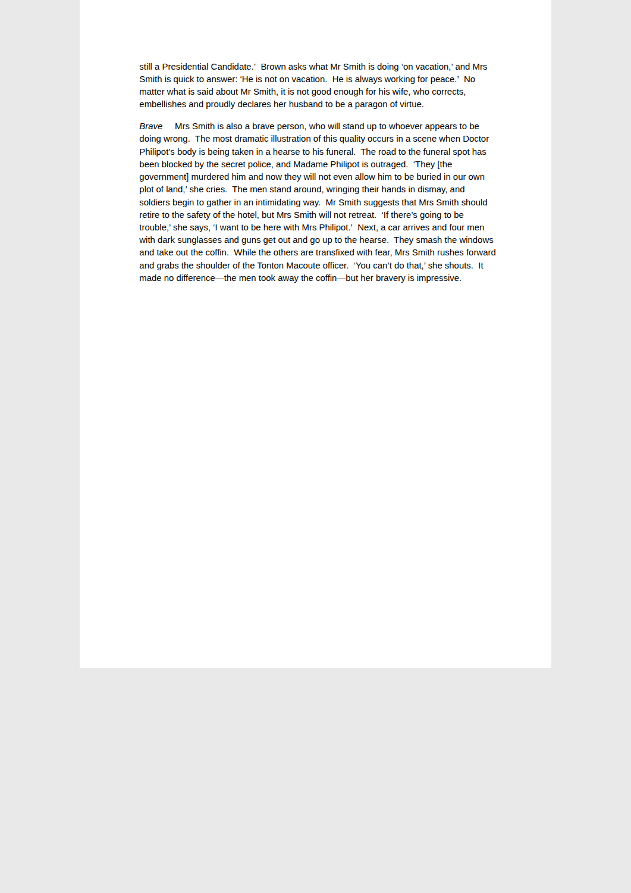still a Presidential Candidate.’ Brown asks what Mr Smith is doing ‘on vacation,’ and Mrs Smith is quick to answer: ‘He is not on vacation. He is always working for peace.’ No matter what is said about Mr Smith, it is not good enough for his wife, who corrects, embellishes and proudly declares her husband to be a paragon of virtue.
Brave Mrs Smith is also a brave person, who will stand up to whoever appears to be doing wrong. The most dramatic illustration of this quality occurs in a scene when Doctor Philipot’s body is being taken in a hearse to his funeral. The road to the funeral spot has been blocked by the secret police, and Madame Philipot is outraged. ‘They [the government] murdered him and now they will not even allow him to be buried in our own plot of land,’ she cries. The men stand around, wringing their hands in dismay, and soldiers begin to gather in an intimidating way. Mr Smith suggests that Mrs Smith should retire to the safety of the hotel, but Mrs Smith will not retreat. ‘If there’s going to be trouble,’ she says, ‘I want to be here with Mrs Philipot.’ Next, a car arrives and four men with dark sunglasses and guns get out and go up to the hearse. They smash the windows and take out the coffin. While the others are transfixed with fear, Mrs Smith rushes forward and grabs the shoulder of the Tonton Macoute officer. ‘You can’t do that,’ she shouts. It made no difference—the men took away the coffin—but her bravery is impressive.